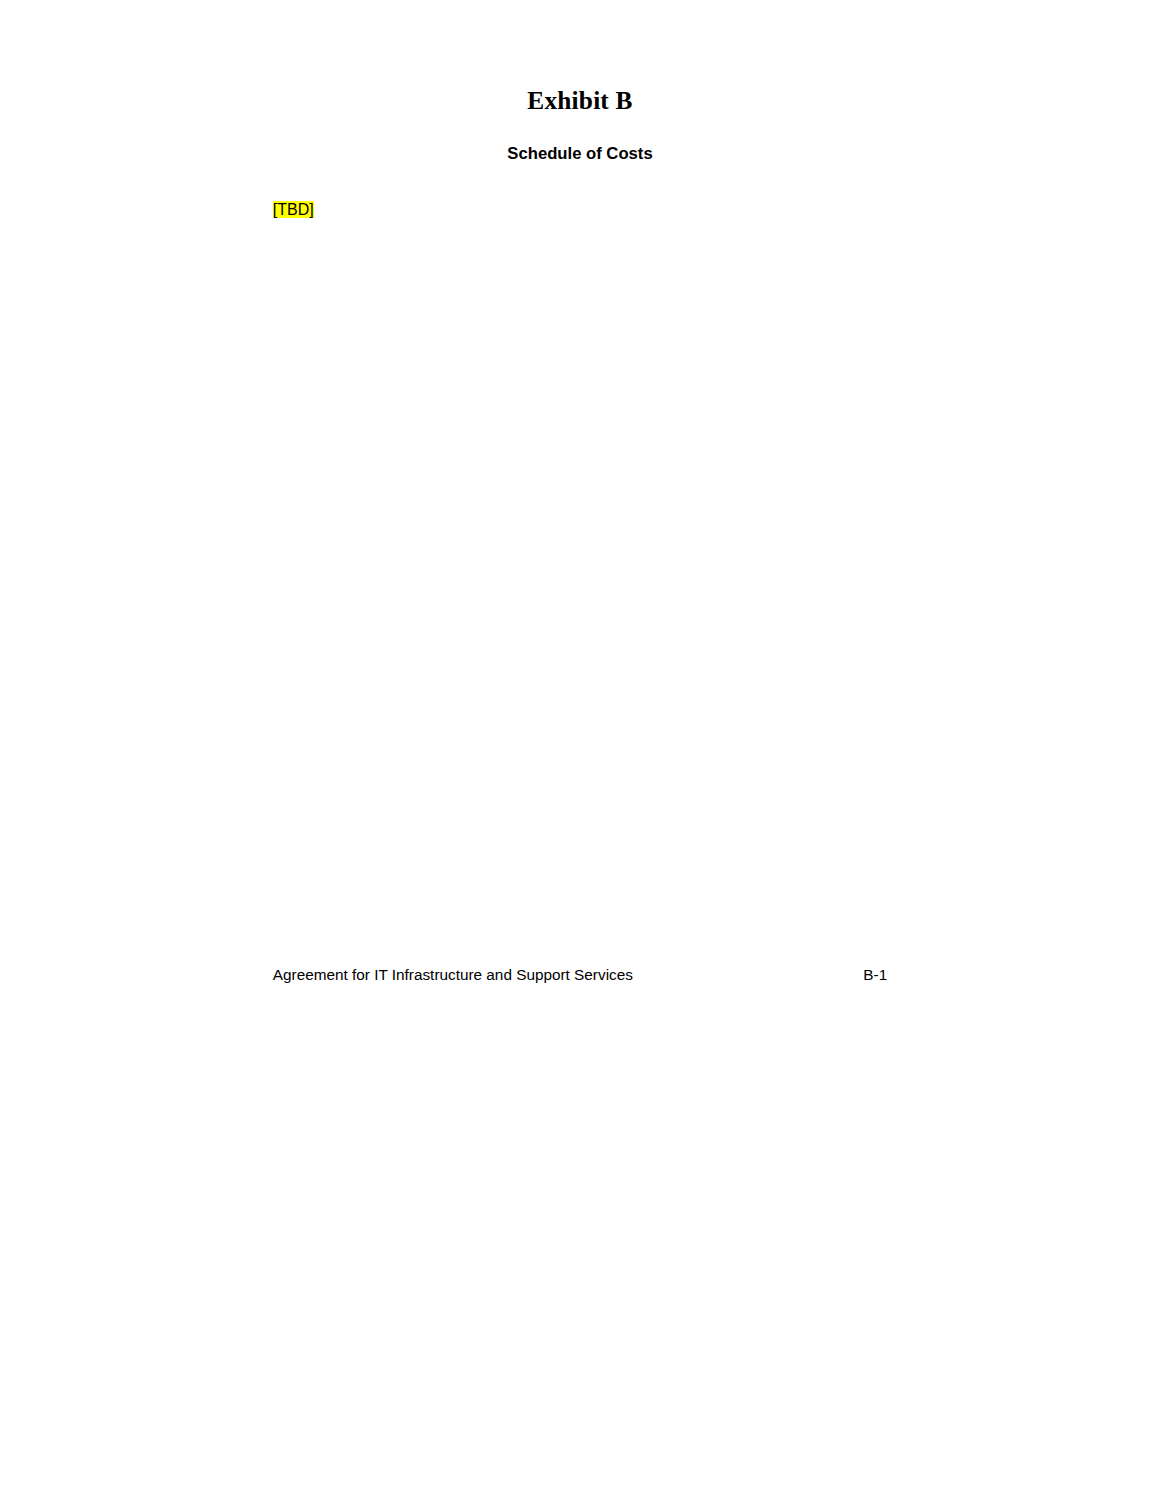Exhibit B
Schedule of Costs
[TBD]
Agreement for IT Infrastructure and Support Services B-1